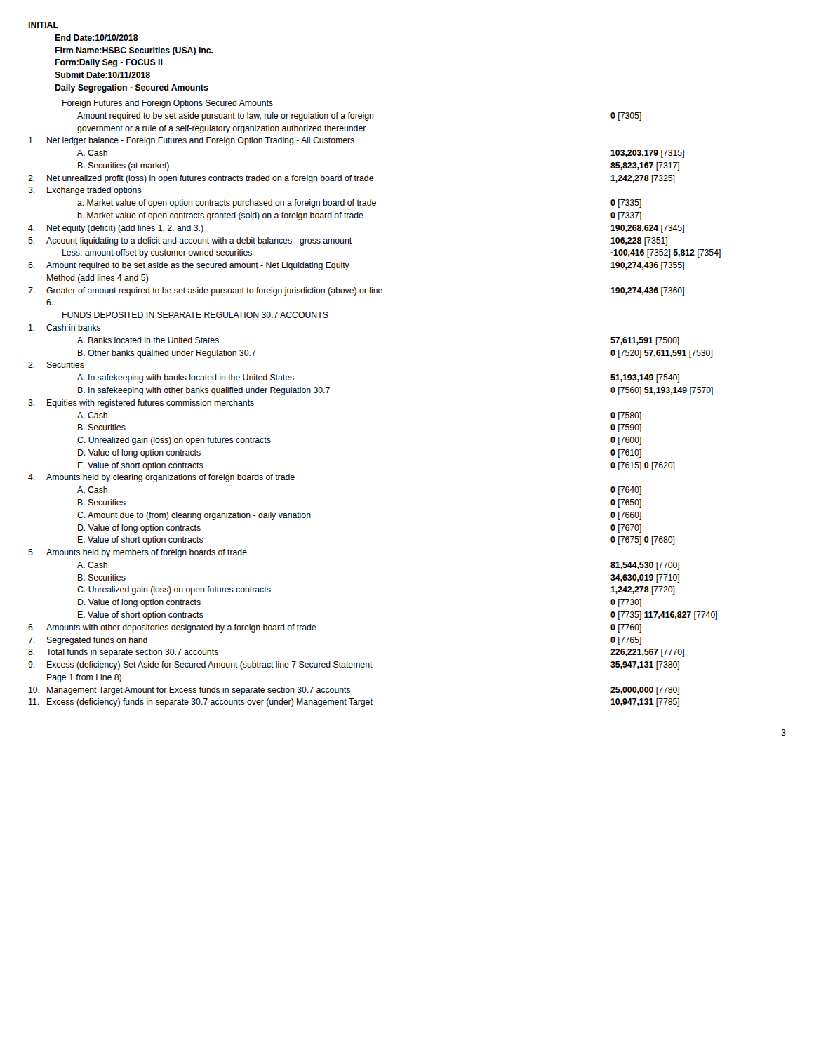INITIAL
End Date:10/10/2018
Firm Name:HSBC Securities (USA) Inc.
Form:Daily Seg - FOCUS II
Submit Date:10/11/2018
Daily Segregation - Secured Amounts
| | Foreign Futures and Foreign Options Secured Amounts | |
| | Amount required to be set aside pursuant to law, rule or regulation of a foreign | 0 [7305] |
| | government or a rule of a self-regulatory organization authorized thereunder | |
| 1. | Net ledger balance - Foreign Futures and Foreign Option Trading - All Customers | |
| | A. Cash | 103,203,179 [7315] |
| | B. Securities (at market) | 85,823,167 [7317] |
| 2. | Net unrealized profit (loss) in open futures contracts traded on a foreign board of trade | 1,242,278 [7325] |
| 3. | Exchange traded options | |
| | a. Market value of open option contracts purchased on a foreign board of trade | 0 [7335] |
| | b. Market value of open contracts granted (sold) on a foreign board of trade | 0 [7337] |
| 4. | Net equity (deficit) (add lines 1. 2. and 3.) | 190,268,624 [7345] |
| 5. | Account liquidating to a deficit and account with a debit balances - gross amount | 106,228 [7351] |
| | Less: amount offset by customer owned securities | -100,416 [7352] 5,812 [7354] |
| 6. | Amount required to be set aside as the secured amount - Net Liquidating Equity | 190,274,436 [7355] |
| | Method (add lines 4 and 5) | |
| 7. | Greater of amount required to be set aside pursuant to foreign jurisdiction (above) or line | 190,274,436 [7360] |
| | 6. | |
| | FUNDS DEPOSITED IN SEPARATE REGULATION 30.7 ACCOUNTS | |
| 1. | Cash in banks | |
| | A. Banks located in the United States | 57,611,591 [7500] |
| | B. Other banks qualified under Regulation 30.7 | 0 [7520] 57,611,591 [7530] |
| 2. | Securities | |
| | A. In safekeeping with banks located in the United States | 51,193,149 [7540] |
| | B. In safekeeping with other banks qualified under Regulation 30.7 | 0 [7560] 51,193,149 [7570] |
| 3. | Equities with registered futures commission merchants | |
| | A. Cash | 0 [7580] |
| | B. Securities | 0 [7590] |
| | C. Unrealized gain (loss) on open futures contracts | 0 [7600] |
| | D. Value of long option contracts | 0 [7610] |
| | E. Value of short option contracts | 0 [7615] 0 [7620] |
| 4. | Amounts held by clearing organizations of foreign boards of trade | |
| | A. Cash | 0 [7640] |
| | B. Securities | 0 [7650] |
| | C. Amount due to (from) clearing organization - daily variation | 0 [7660] |
| | D. Value of long option contracts | 0 [7670] |
| | E. Value of short option contracts | 0 [7675] 0 [7680] |
| 5. | Amounts held by members of foreign boards of trade | |
| | A. Cash | 81,544,530 [7700] |
| | B. Securities | 34,630,019 [7710] |
| | C. Unrealized gain (loss) on open futures contracts | 1,242,278 [7720] |
| | D. Value of long option contracts | 0 [7730] |
| | E. Value of short option contracts | 0 [7735] 117,416,827 [7740] |
| 6. | Amounts with other depositories designated by a foreign board of trade | 0 [7760] |
| 7. | Segregated funds on hand | 0 [7765] |
| 8. | Total funds in separate section 30.7 accounts | 226,221,567 [7770] |
| 9. | Excess (deficiency) Set Aside for Secured Amount (subtract line 7 Secured Statement | 35,947,131 [7380] |
| | Page 1 from Line 8) | |
| 10. | Management Target Amount for Excess funds in separate section 30.7 accounts | 25,000,000 [7780] |
| 11. | Excess (deficiency) funds in separate 30.7 accounts over (under) Management Target | 10,947,131 [7785] |
3